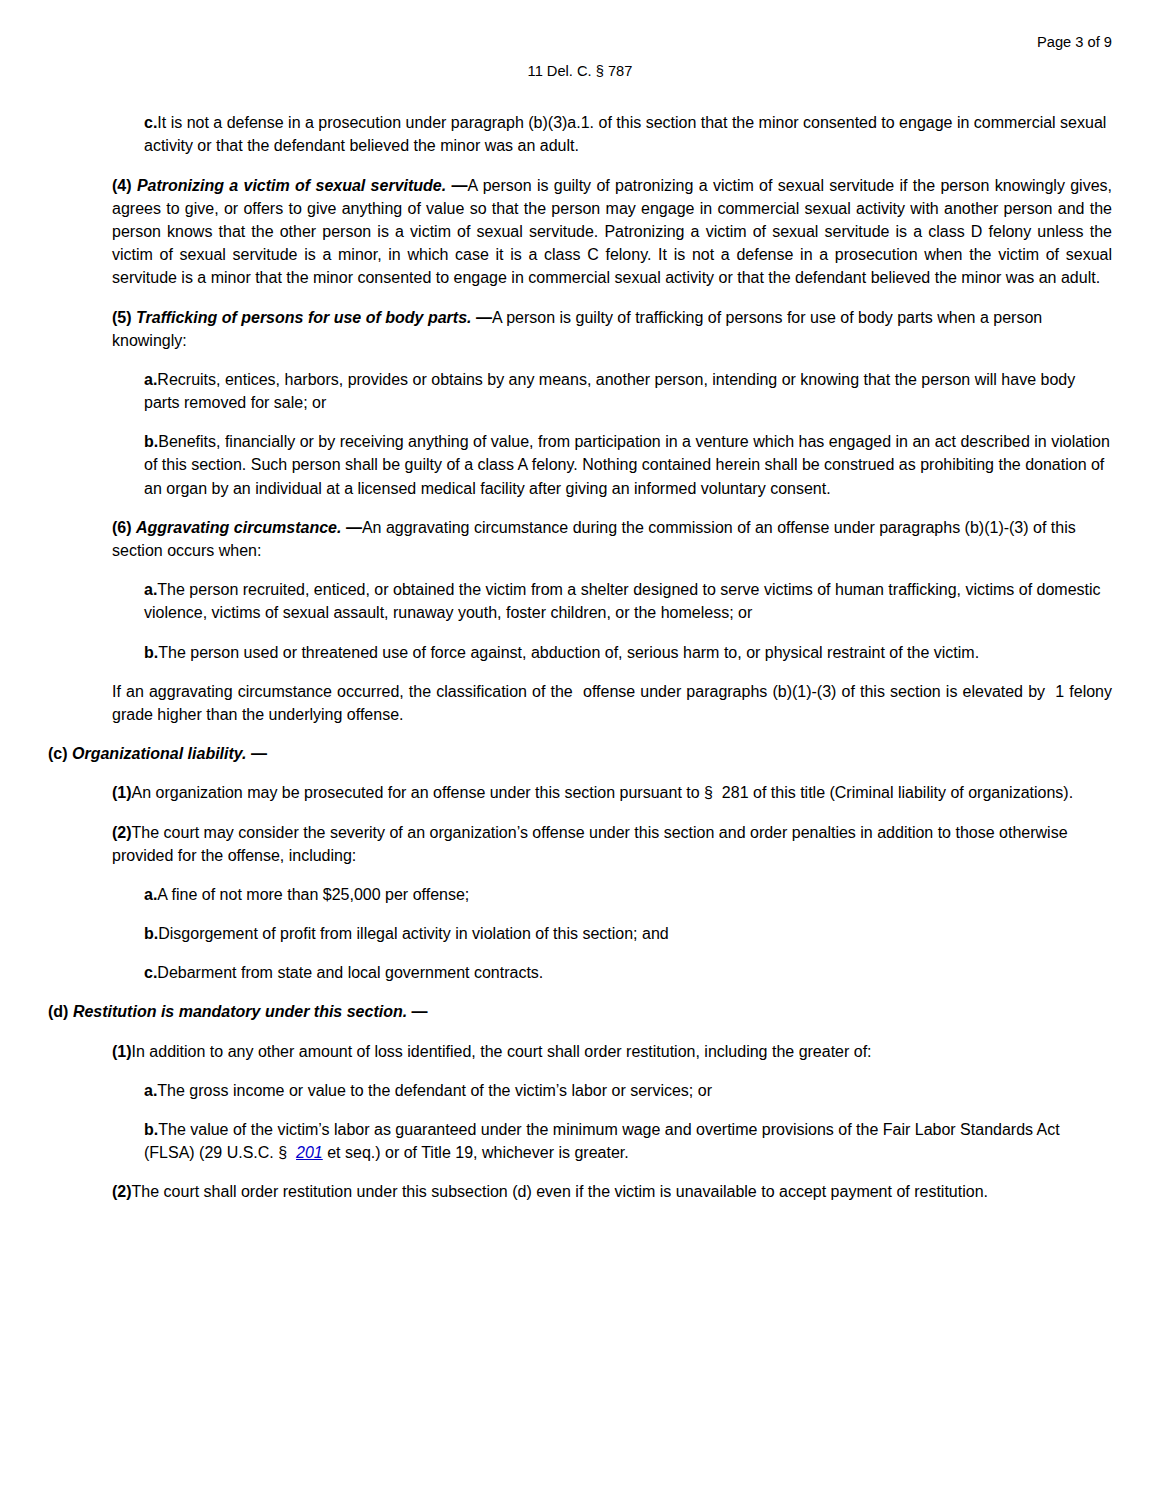Page 3 of 9
11 Del. C. § 787
c. It is not a defense in a prosecution under paragraph (b)(3)a.1. of this section that the minor consented to engage in commercial sexual activity or that the defendant believed the minor was an adult.
(4) Patronizing a victim of sexual servitude. —A person is guilty of patronizing a victim of sexual servitude if the person knowingly gives, agrees to give, or offers to give anything of value so that the person may engage in commercial sexual activity with another person and the person knows that the other person is a victim of sexual servitude. Patronizing a victim of sexual servitude is a class D felony unless the victim of sexual servitude is a minor, in which case it is a class C felony. It is not a defense in a prosecution when the victim of sexual servitude is a minor that the minor consented to engage in commercial sexual activity or that the defendant believed the minor was an adult.
(5) Trafficking of persons for use of body parts. —A person is guilty of trafficking of persons for use of body parts when a person knowingly:
a. Recruits, entices, harbors, provides or obtains by any means, another person, intending or knowing that the person will have body parts removed for sale; or
b. Benefits, financially or by receiving anything of value, from participation in a venture which has engaged in an act described in violation of this section. Such person shall be guilty of a class A felony. Nothing contained herein shall be construed as prohibiting the donation of an organ by an individual at a licensed medical facility after giving an informed voluntary consent.
(6) Aggravating circumstance. —An aggravating circumstance during the commission of an offense under paragraphs (b)(1)-(3) of this section occurs when:
a. The person recruited, enticed, or obtained the victim from a shelter designed to serve victims of human trafficking, victims of domestic violence, victims of sexual assault, runaway youth, foster children, or the homeless; or
b. The person used or threatened use of force against, abduction of, serious harm to, or physical restraint of the victim.
If an aggravating circumstance occurred, the classification of the offense under paragraphs (b)(1)-(3) of this section is elevated by 1 felony grade higher than the underlying offense.
(c) Organizational liability. —
(1) An organization may be prosecuted for an offense under this section pursuant to § 281 of this title (Criminal liability of organizations).
(2) The court may consider the severity of an organization’s offense under this section and order penalties in addition to those otherwise provided for the offense, including:
a. A fine of not more than $25,000 per offense;
b. Disgorgement of profit from illegal activity in violation of this section; and
c. Debarment from state and local government contracts.
(d) Restitution is mandatory under this section. —
(1) In addition to any other amount of loss identified, the court shall order restitution, including the greater of:
a. The gross income or value to the defendant of the victim’s labor or services; or
b. The value of the victim’s labor as guaranteed under the minimum wage and overtime provisions of the Fair Labor Standards Act (FLSA) (29 U.S.C. § 201 et seq.) or of Title 19, whichever is greater.
(2) The court shall order restitution under this subsection (d) even if the victim is unavailable to accept payment of restitution.